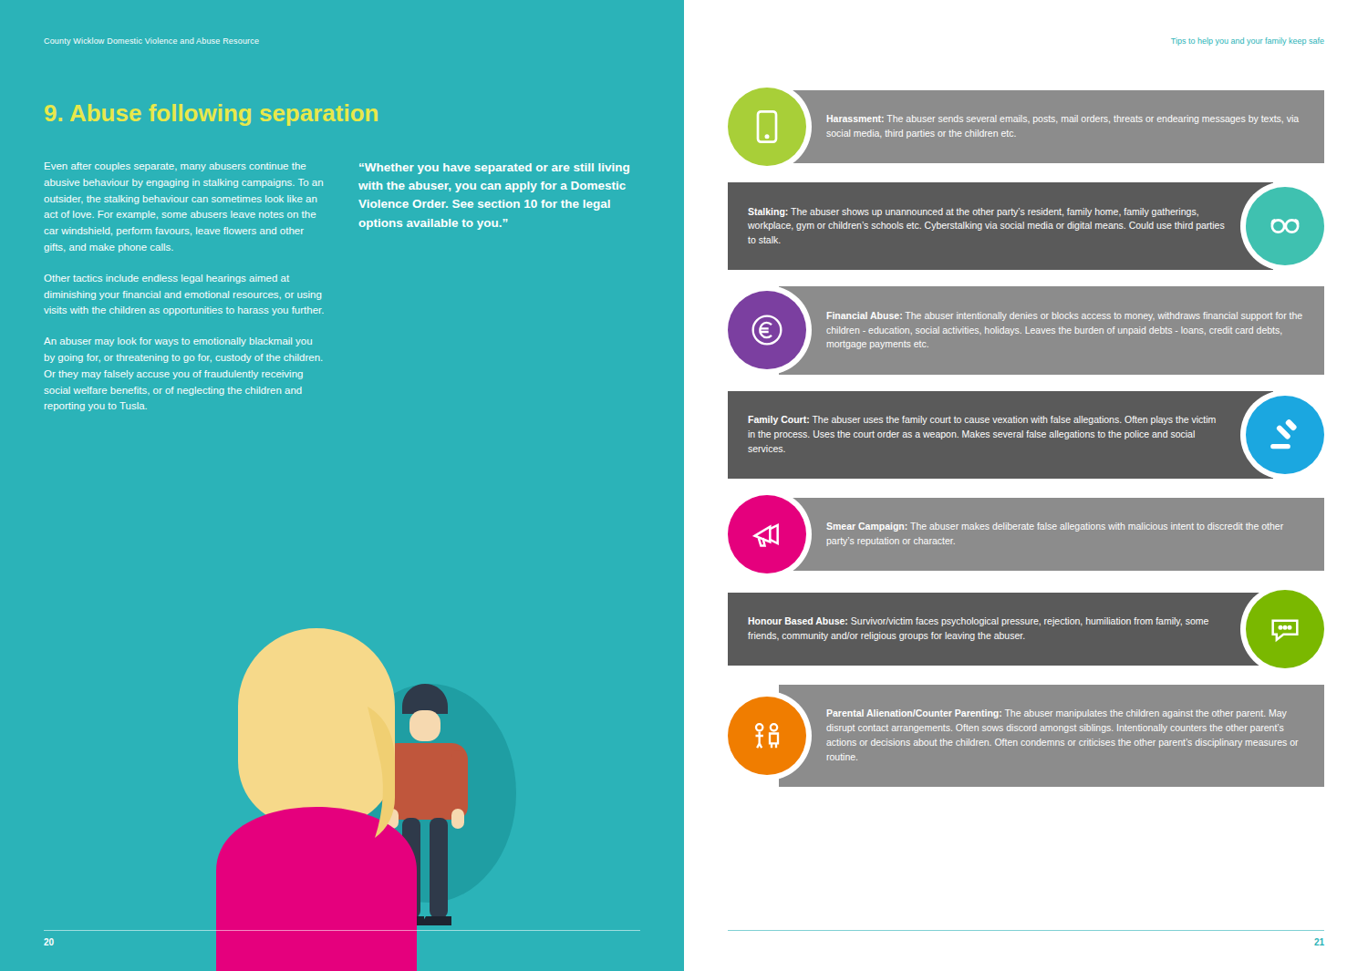County Wicklow Domestic Violence and Abuse Resource
9. Abuse following separation
Even after couples separate, many abusers continue the abusive behaviour by engaging in stalking campaigns. To an outsider, the stalking behaviour can sometimes look like an act of love. For example, some abusers leave notes on the car windshield, perform favours, leave flowers and other gifts, and make phone calls.
Other tactics include endless legal hearings aimed at diminishing your financial and emotional resources, or using visits with the children as opportunities to harass you further.
An abuser may look for ways to emotionally blackmail you by going for, or threatening to go for, custody of the children. Or they may falsely accuse you of fraudulently receiving social welfare benefits, or of neglecting the children and reporting you to Tusla.
“Whether you have separated or are still living with the abuser, you can apply for a Domestic Violence Order. See section 10 for the legal options available to you.”
20
Tips to help you and your family keep safe
Harassment: The abuser sends several emails, posts, mail orders, threats or endearing messages by texts, via social media, third parties or the children etc.
Stalking: The abuser shows up unannounced at the other party’s resident, family home, family gatherings, workplace, gym or children’s schools etc. Cyberstalking via social media or digital means. Could use third parties to stalk.
Financial Abuse: The abuser intentionally denies or blocks access to money, withdraws financial support for the children - education, social activities, holidays. Leaves the burden of unpaid debts - loans, credit card debts, mortgage payments etc.
Family Court: The abuser uses the family court to cause vexation with false allegations. Often plays the victim in the process. Uses the court order as a weapon. Makes several false allegations to the police and social services.
Smear Campaign: The abuser makes deliberate false allegations with malicious intent to discredit the other party’s reputation or character.
Honour Based Abuse: Survivor/victim faces psychological pressure, rejection, humiliation from family, some friends, community and/or religious groups for leaving the abuser.
Parental Alienation/Counter Parenting: The abuser manipulates the children against the other parent. May disrupt contact arrangements. Often sows discord amongst siblings. Intentionally counters the other parent’s actions or decisions about the children. Often condemns or criticises the other parent’s disciplinary measures or routine.
21